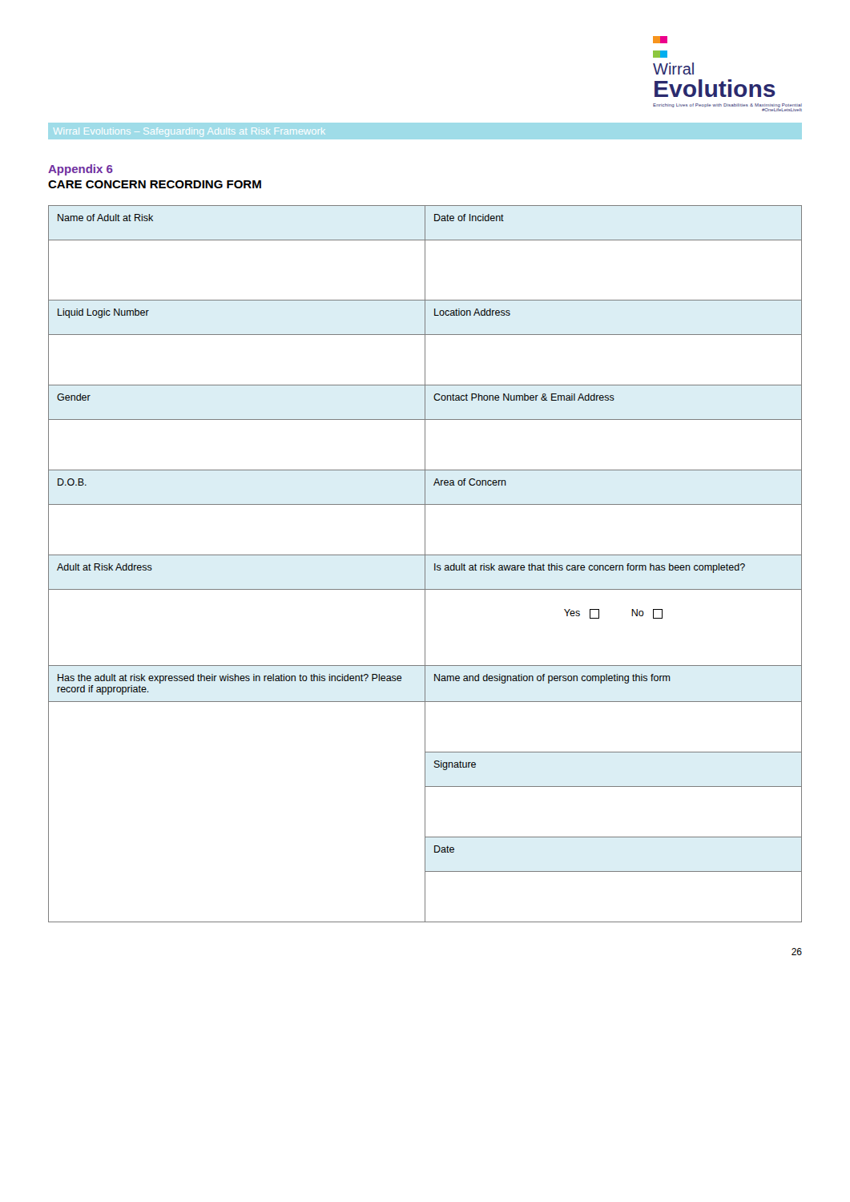Wirral Evolutions
Enriching Lives of People with Disabilities & Maximising Potential
#OneLifeLetsLiveIt
Wirral Evolutions – Safeguarding Adults at Risk Framework
Appendix 6
CARE CONCERN RECORDING FORM
| Name of Adult at Risk | Date of Incident |
| Liquid Logic Number | Location Address |
| Gender | Contact Phone Number & Email Address |
| D.O.B. | Area of Concern |
| Adult at Risk Address | Is adult at risk aware that this care concern form has been completed? |
| | Yes No |
| Has the adult at risk expressed their wishes in relation to this incident? Please record if appropriate. | Name and designation of person completing this form |
| Signature |
| Date |
26